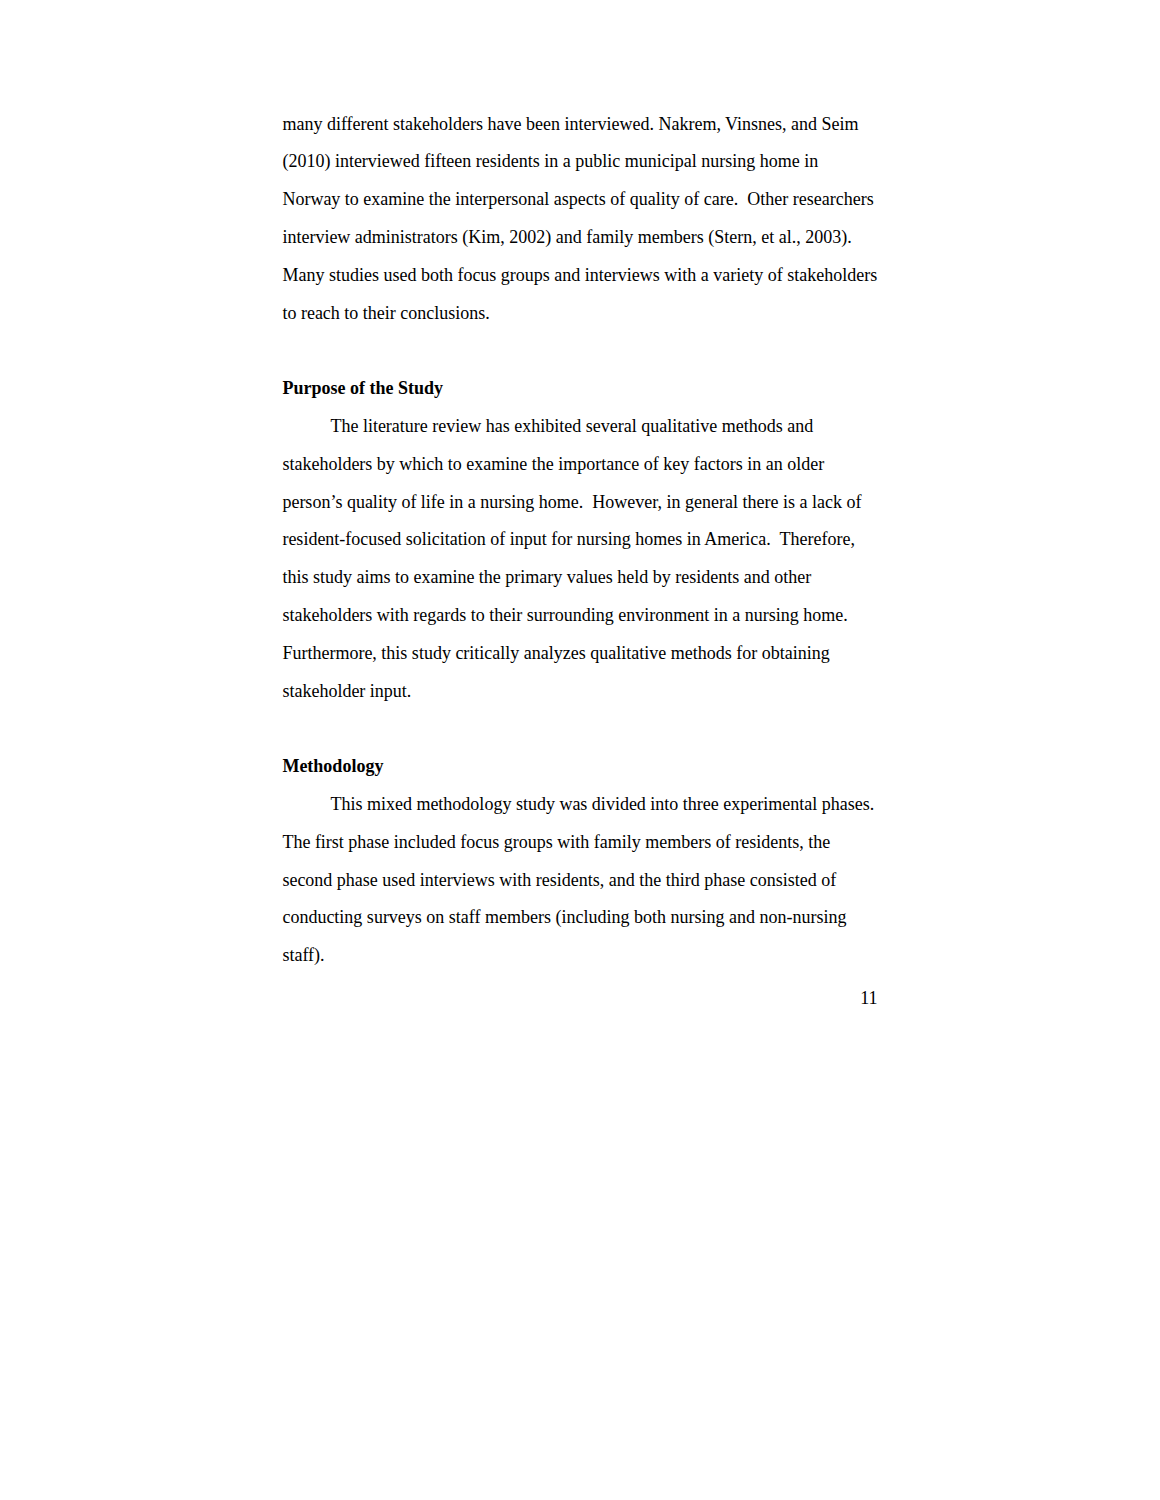many different stakeholders have been interviewed. Nakrem, Vinsnes, and Seim (2010) interviewed fifteen residents in a public municipal nursing home in Norway to examine the interpersonal aspects of quality of care. Other researchers interview administrators (Kim, 2002) and family members (Stern, et al., 2003). Many studies used both focus groups and interviews with a variety of stakeholders to reach to their conclusions.
Purpose of the Study
The literature review has exhibited several qualitative methods and stakeholders by which to examine the importance of key factors in an older person’s quality of life in a nursing home. However, in general there is a lack of resident-focused solicitation of input for nursing homes in America. Therefore, this study aims to examine the primary values held by residents and other stakeholders with regards to their surrounding environment in a nursing home. Furthermore, this study critically analyzes qualitative methods for obtaining stakeholder input.
Methodology
This mixed methodology study was divided into three experimental phases. The first phase included focus groups with family members of residents, the second phase used interviews with residents, and the third phase consisted of conducting surveys on staff members (including both nursing and non-nursing staff).
11